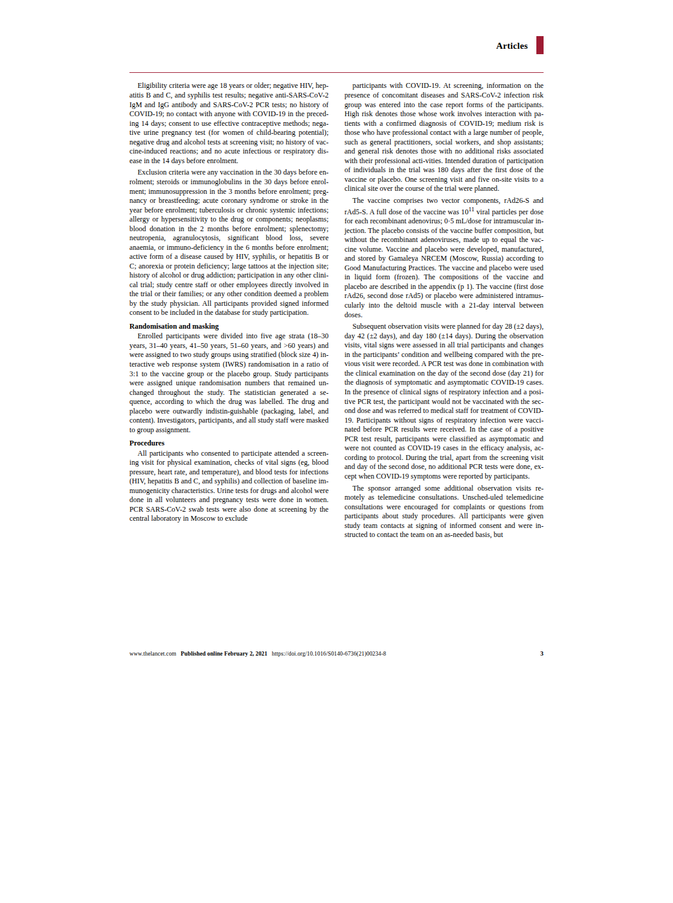Articles
Eligibility criteria were age 18 years or older; negative HIV, hepatitis B and C, and syphilis test results; negative anti-SARS-CoV-2 IgM and IgG antibody and SARS-CoV-2 PCR tests; no history of COVID-19; no contact with anyone with COVID-19 in the preceding 14 days; consent to use effective contraceptive methods; negative urine pregnancy test (for women of child-bearing potential); negative drug and alcohol tests at screening visit; no history of vaccine-induced reactions; and no acute infectious or respiratory disease in the 14 days before enrolment.
Exclusion criteria were any vaccination in the 30 days before enrolment; steroids or immunoglobulins in the 30 days before enrolment; immunosuppression in the 3 months before enrolment; pregnancy or breastfeeding; acute coronary syndrome or stroke in the year before enrolment; tuberculosis or chronic systemic infections; allergy or hypersensitivity to the drug or components; neoplasms; blood donation in the 2 months before enrolment; splenectomy; neutropenia, agranulocytosis, significant blood loss, severe anaemia, or immuno-deficiency in the 6 months before enrolment; active form of a disease caused by HIV, syphilis, or hepatitis B or C; anorexia or protein deficiency; large tattoos at the injection site; history of alcohol or drug addiction; participation in any other clinical trial; study centre staff or other employees directly involved in the trial or their families; or any other condition deemed a problem by the study physician. All participants provided signed informed consent to be included in the database for study participation.
Randomisation and masking
Enrolled participants were divided into five age strata (18–30 years, 31–40 years, 41–50 years, 51–60 years, and >60 years) and were assigned to two study groups using stratified (block size 4) interactive web response system (IWRS) randomisation in a ratio of 3:1 to the vaccine group or the placebo group. Study participants were assigned unique randomisation numbers that remained unchanged throughout the study. The statistician generated a sequence, according to which the drug was labelled. The drug and placebo were outwardly indistin-guishable (packaging, label, and content). Investigators, participants, and all study staff were masked to group assignment.
Procedures
All participants who consented to participate attended a screening visit for physical examination, checks of vital signs (eg, blood pressure, heart rate, and temperature), and blood tests for infections (HIV, hepatitis B and C, and syphilis) and collection of baseline immunogenicity characteristics. Urine tests for drugs and alcohol were done in all volunteers and pregnancy tests were done in women. PCR SARS-CoV-2 swab tests were also done at screening by the central laboratory in Moscow to exclude
participants with COVID-19. At screening, information on the presence of concomitant diseases and SARS-CoV-2 infection risk group was entered into the case report forms of the participants. High risk denotes those whose work involves interaction with patients with a confirmed diagnosis of COVID-19; medium risk is those who have professional contact with a large number of people, such as general practitioners, social workers, and shop assistants; and general risk denotes those with no additional risks associated with their professional acti-vities. Intended duration of participation of individuals in the trial was 180 days after the first dose of the vaccine or placebo. One screening visit and five on-site visits to a clinical site over the course of the trial were planned.
The vaccine comprises two vector components, rAd26-S and rAd5-S. A full dose of the vaccine was 1011 viral particles per dose for each recombinant adenovirus; 0·5 mL/dose for intramuscular injection. The placebo consists of the vaccine buffer composition, but without the recombinant adenoviruses, made up to equal the vaccine volume. Vaccine and placebo were developed, manufactured, and stored by Gamaleya NRCEM (Moscow, Russia) according to Good Manufacturing Practices. The vaccine and placebo were used in liquid form (frozen). The compositions of the vaccine and placebo are described in the appendix (p 1). The vaccine (first dose rAd26, second dose rAd5) or placebo were administered intramuscularly into the deltoid muscle with a 21-day interval between doses.
Subsequent observation visits were planned for day 28 (±2 days), day 42 (±2 days), and day 180 (±14 days). During the observation visits, vital signs were assessed in all trial participants and changes in the participants’ condition and wellbeing compared with the previous visit were recorded. A PCR test was done in combination with the clinical examination on the day of the second dose (day 21) for the diagnosis of symptomatic and asymptomatic COVID-19 cases. In the presence of clinical signs of respiratory infection and a positive PCR test, the participant would not be vaccinated with the second dose and was referred to medical staff for treatment of COVID-19. Participants without signs of respiratory infection were vaccinated before PCR results were received. In the case of a positive PCR test result, participants were classified as asymptomatic and were not counted as COVID-19 cases in the efficacy analysis, according to protocol. During the trial, apart from the screening visit and day of the second dose, no additional PCR tests were done, except when COVID-19 symptoms were reported by participants.
The sponsor arranged some additional observation visits remotely as telemedicine consultations. Unsched-uled telemedicine consultations were encouraged for complaints or questions from participants about study procedures. All participants were given study team contacts at signing of informed consent and were instructed to contact the team on an as-needed basis, but
www.thelancet.com Published online February 2, 2021 https://doi.org/10.1016/S0140-6736(21)00234-8
3